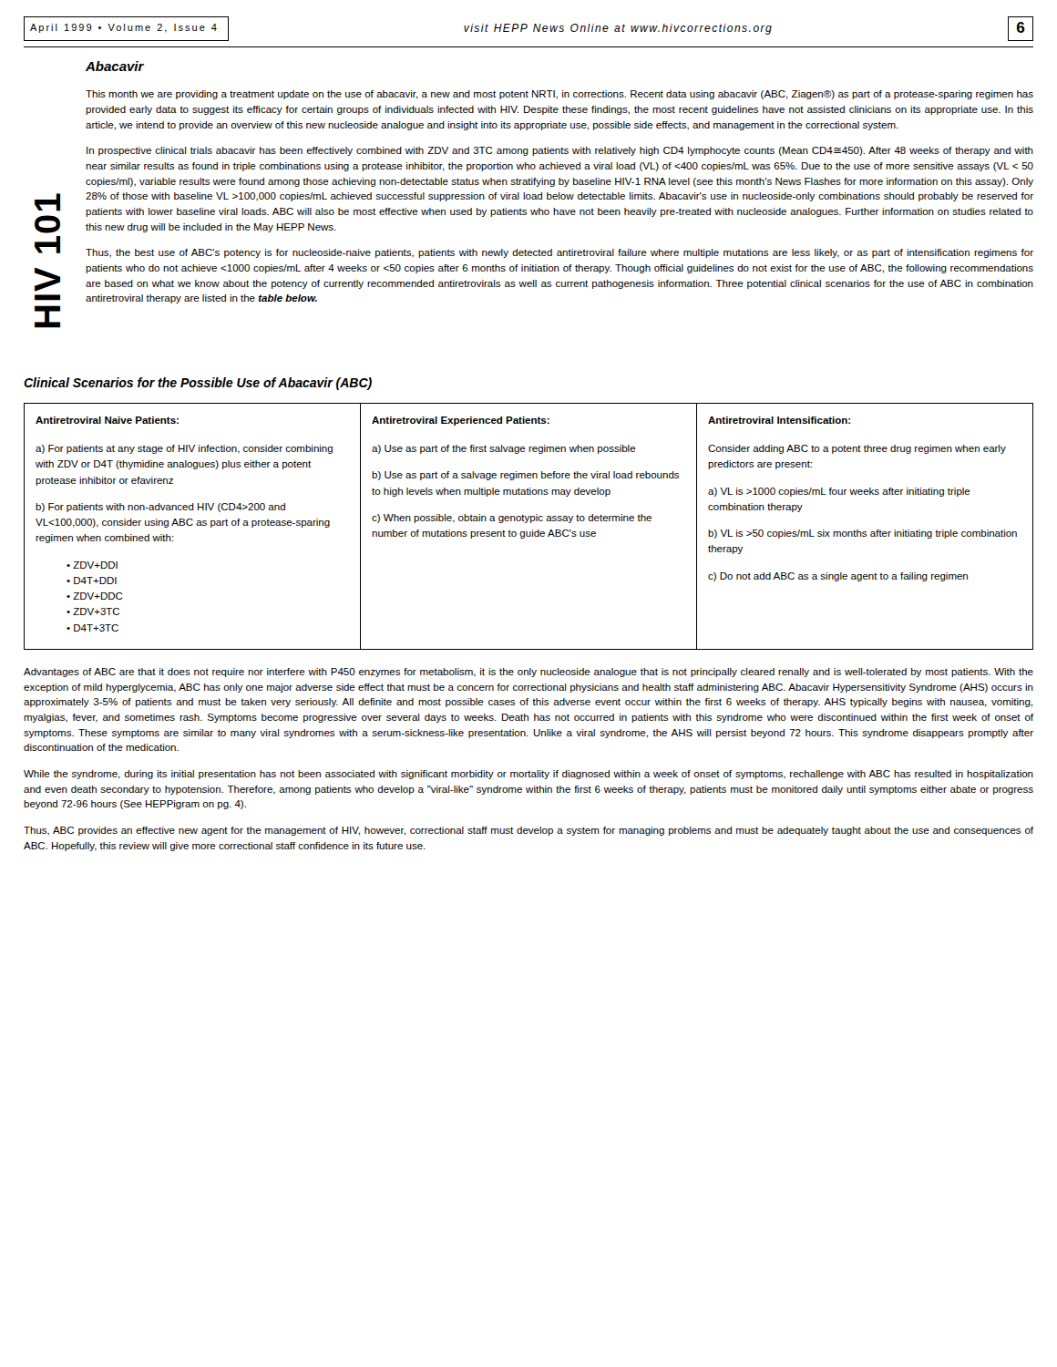April 1999 • Volume 2, Issue 4
visit HEPP News Online at www.hivcorrections.org
6
HIV 101
Abacavir
This month we are providing a treatment update on the use of abacavir, a new and most potent NRTI, in corrections. Recent data using abacavir (ABC, Ziagen®) as part of a protease-sparing regimen has provided early data to suggest its efficacy for certain groups of individuals infected with HIV. Despite these findings, the most recent guidelines have not assisted clinicians on its appropriate use. In this article, we intend to provide an overview of this new nucleoside analogue and insight into its appropriate use, possible side effects, and management in the correctional system.
In prospective clinical trials abacavir has been effectively combined with ZDV and 3TC among patients with relatively high CD4 lymphocyte counts (Mean CD4≅450). After 48 weeks of therapy and with near similar results as found in triple combinations using a protease inhibitor, the proportion who achieved a viral load (VL) of <400 copies/mL was 65%. Due to the use of more sensitive assays (VL < 50 copies/ml), variable results were found among those achieving non-detectable status when stratifying by baseline HIV-1 RNA level (see this month's News Flashes for more information on this assay). Only 28% of those with baseline VL >100,000 copies/mL achieved successful suppression of viral load below detectable limits. Abacavir's use in nucleoside-only combinations should probably be reserved for patients with lower baseline viral loads. ABC will also be most effective when used by patients who have not been heavily pre-treated with nucleoside analogues. Further information on studies related to this new drug will be included in the May HEPP News.
Thus, the best use of ABC's potency is for nucleoside-naive patients, patients with newly detected antiretroviral failure where multiple mutations are less likely, or as part of intensification regimens for patients who do not achieve <1000 copies/mL after 4 weeks or <50 copies after 6 months of initiation of therapy. Though official guidelines do not exist for the use of ABC, the following recommendations are based on what we know about the potency of currently recommended antiretrovirals as well as current pathogenesis information. Three potential clinical scenarios for the use of ABC in combination antiretroviral therapy are listed in the table below.
Clinical Scenarios for the Possible Use of Abacavir (ABC)
| Antiretroviral Naive Patients: a) For patients at any stage of HIV infection, consider combining with ZDV or D4T (thymidine analogues) plus either a potent protease inhibitor or efavirenz b) For patients with non-advanced HIV (CD4>200 and VL<100,000), consider using ABC as part of a protease-sparing regimen when combined with: ZDV+DDI D4T+DDI ZDV+DDC ZDV+3TC D4T+3TC | Antiretroviral Experienced Patients: a) Use as part of the first salvage regimen when possible b) Use as part of a salvage regimen before the viral load rebounds to high levels when multiple mutations may develop c) When possible, obtain a genotypic assay to determine the number of mutations present to guide ABC's use | Antiretroviral Intensification: Consider adding ABC to a potent three drug regimen when early predictors are present: a) VL is >1000 copies/mL four weeks after initiating triple combination therapy b) VL is >50 copies/mL six months after initiating triple combination therapy c) Do not add ABC as a single agent to a failing regimen |
Advantages of ABC are that it does not require nor interfere with P450 enzymes for metabolism, it is the only nucleoside analogue that is not principally cleared renally and is well-tolerated by most patients. With the exception of mild hyperglycemia, ABC has only one major adverse side effect that must be a concern for correctional physicians and health staff administering ABC. Abacavir Hypersensitivity Syndrome (AHS) occurs in approximately 3-5% of patients and must be taken very seriously. All definite and most possible cases of this adverse event occur within the first 6 weeks of therapy. AHS typically begins with nausea, vomiting, myalgias, fever, and sometimes rash. Symptoms become progressive over several days to weeks. Death has not occurred in patients with this syndrome who were discontinued within the first week of onset of symptoms. These symptoms are similar to many viral syndromes with a serum-sickness-like presentation. Unlike a viral syndrome, the AHS will persist beyond 72 hours. This syndrome disappears promptly after discontinuation of the medication.
While the syndrome, during its initial presentation has not been associated with significant morbidity or mortality if diagnosed within a week of onset of symptoms, rechallenge with ABC has resulted in hospitalization and even death secondary to hypotension. Therefore, among patients who develop a "viral-like" syndrome within the first 6 weeks of therapy, patients must be monitored daily until symptoms either abate or progress beyond 72-96 hours (See HEPPigram on pg. 4).
Thus, ABC provides an effective new agent for the management of HIV, however, correctional staff must develop a system for managing problems and must be adequately taught about the use and consequences of ABC. Hopefully, this review will give more correctional staff confidence in its future use.